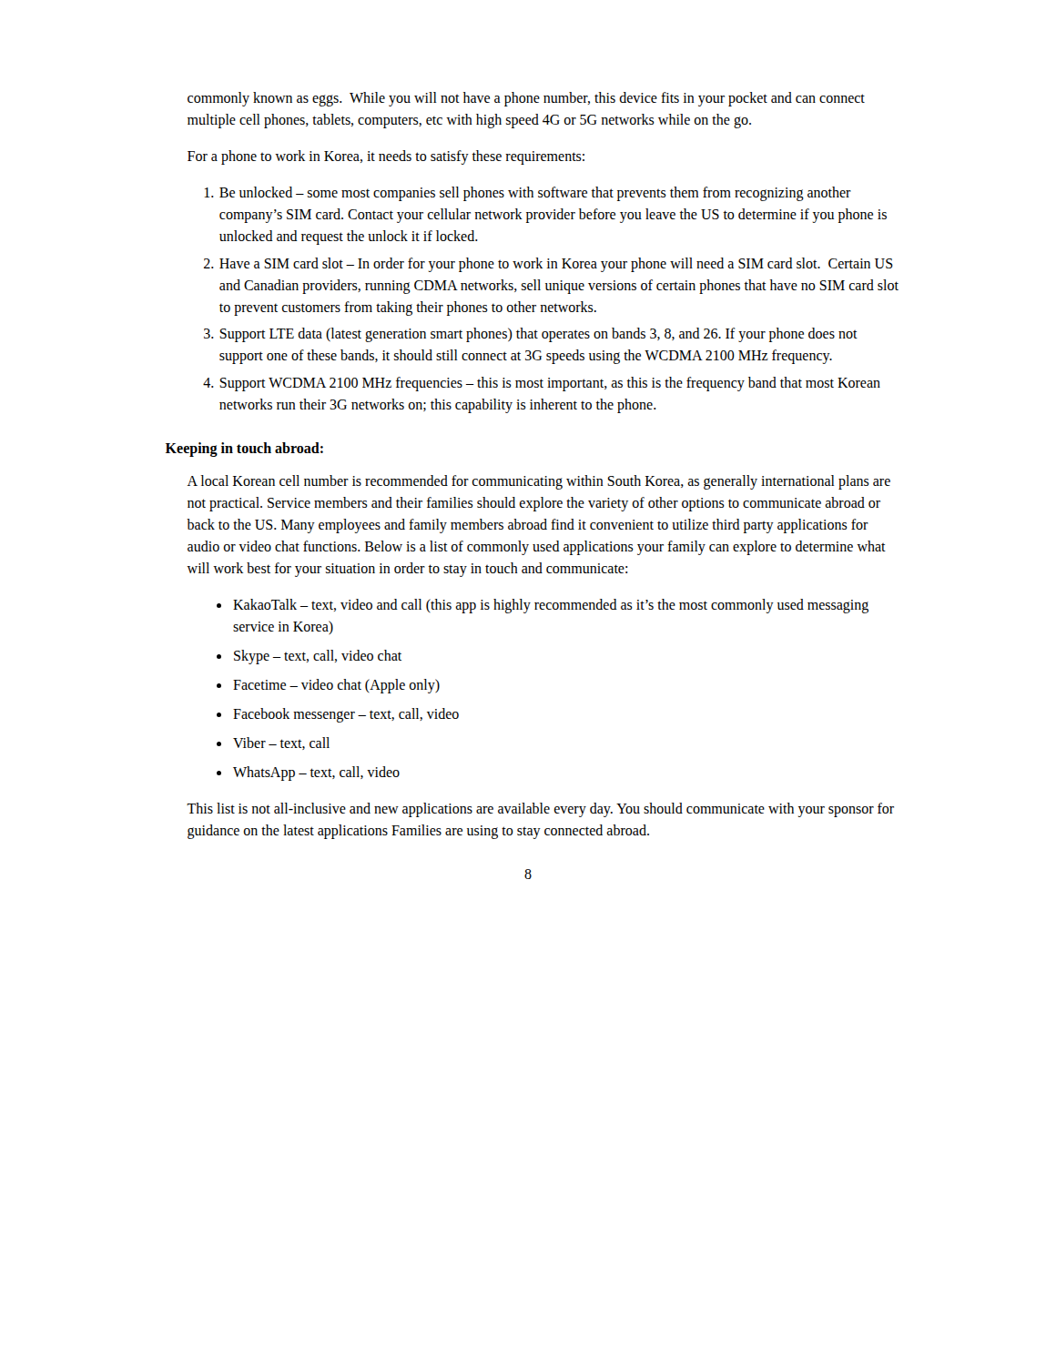commonly known as eggs. While you will not have a phone number, this device fits in your pocket and can connect multiple cell phones, tablets, computers, etc with high speed 4G or 5G networks while on the go.
For a phone to work in Korea, it needs to satisfy these requirements:
Be unlocked – some most companies sell phones with software that prevents them from recognizing another company’s SIM card. Contact your cellular network provider before you leave the US to determine if you phone is unlocked and request the unlock it if locked.
Have a SIM card slot – In order for your phone to work in Korea your phone will need a SIM card slot. Certain US and Canadian providers, running CDMA networks, sell unique versions of certain phones that have no SIM card slot to prevent customers from taking their phones to other networks.
Support LTE data (latest generation smart phones) that operates on bands 3, 8, and 26. If your phone does not support one of these bands, it should still connect at 3G speeds using the WCDMA 2100 MHz frequency.
Support WCDMA 2100 MHz frequencies – this is most important, as this is the frequency band that most Korean networks run their 3G networks on; this capability is inherent to the phone.
Keeping in touch abroad:
A local Korean cell number is recommended for communicating within South Korea, as generally international plans are not practical. Service members and their families should explore the variety of other options to communicate abroad or back to the US. Many employees and family members abroad find it convenient to utilize third party applications for audio or video chat functions. Below is a list of commonly used applications your family can explore to determine what will work best for your situation in order to stay in touch and communicate:
KakaoTalk – text, video and call (this app is highly recommended as it’s the most commonly used messaging service in Korea)
Skype – text, call, video chat
Facetime – video chat (Apple only)
Facebook messenger – text, call, video
Viber – text, call
WhatsApp – text, call, video
This list is not all-inclusive and new applications are available every day. You should communicate with your sponsor for guidance on the latest applications Families are using to stay connected abroad.
8